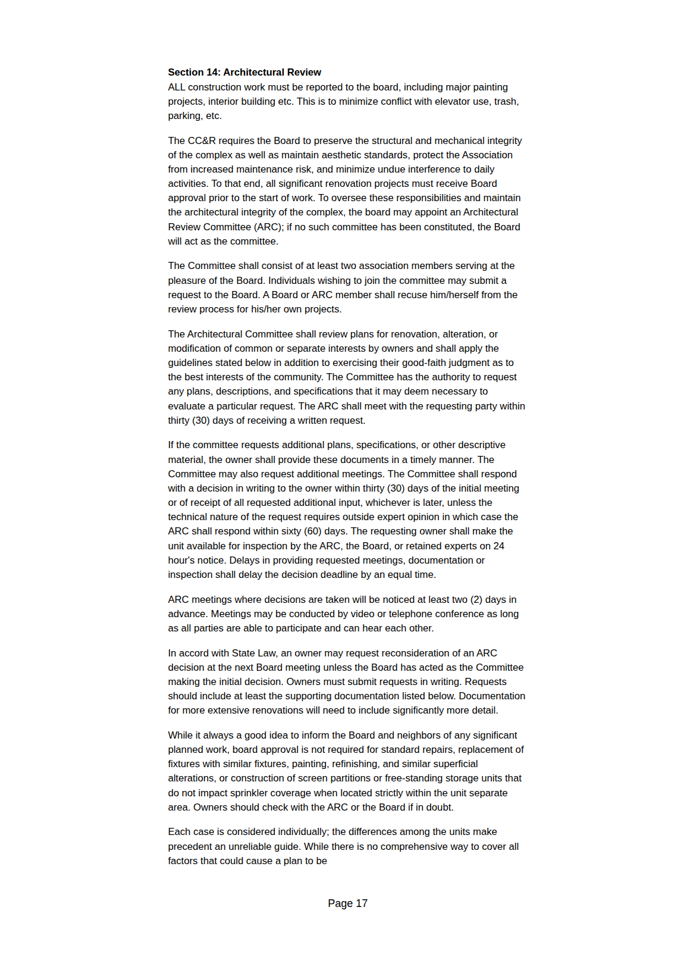Section 14: Architectural Review
ALL construction work must be reported to the board, including major painting projects, interior building etc. This is to minimize conflict with elevator use, trash, parking, etc.
The CC&R requires the Board to preserve the structural and mechanical integrity of the complex as well as maintain aesthetic standards, protect the Association from increased maintenance risk, and minimize undue interference to daily activities. To that end, all significant renovation projects must receive Board approval prior to the start of work. To oversee these responsibilities and maintain the architectural integrity of the complex, the board may appoint an Architectural Review Committee (ARC); if no such committee has been constituted, the Board will act as the committee.
The Committee shall consist of at least two association members serving at the pleasure of the Board. Individuals wishing to join the committee may submit a request to the Board. A Board or ARC member shall recuse him/herself from the review process for his/her own projects.
The Architectural Committee shall review plans for renovation, alteration, or modification of common or separate interests by owners and shall apply the guidelines stated below in addition to exercising their good-faith judgment as to the best interests of the community. The Committee has the authority to request any plans, descriptions, and specifications that it may deem necessary to evaluate a particular request. The ARC shall meet with the requesting party within thirty (30) days of receiving a written request.
If the committee requests additional plans, specifications, or other descriptive material, the owner shall provide these documents in a timely manner. The Committee may also request additional meetings. The Committee shall respond with a decision in writing to the owner within thirty (30) days of the initial meeting or of receipt of all requested additional input, whichever is later, unless the technical nature of the request requires outside expert opinion in which case the ARC shall respond within sixty (60) days. The requesting owner shall make the unit available for inspection by the ARC, the Board, or retained experts on 24 hour's notice. Delays in providing requested meetings, documentation or inspection shall delay the decision deadline by an equal time.
ARC meetings where decisions are taken will be noticed at least two (2) days in advance. Meetings may be conducted by video or telephone conference as long as all parties are able to participate and can hear each other.
In accord with State Law, an owner may request reconsideration of an ARC decision at the next Board meeting unless the Board has acted as the Committee making the initial decision. Owners must submit requests in writing. Requests should include at least the supporting documentation listed below. Documentation for more extensive renovations will need to include significantly more detail.
While it always a good idea to inform the Board and neighbors of any significant planned work, board approval is not required for standard repairs, replacement of fixtures with similar fixtures, painting, refinishing, and similar superficial alterations, or construction of screen partitions or free-standing storage units that do not impact sprinkler coverage when located strictly within the unit separate area. Owners should check with the ARC or the Board if in doubt.
Each case is considered individually; the differences among the units make precedent an unreliable guide. While there is no comprehensive way to cover all factors that could cause a plan to be
Page 17